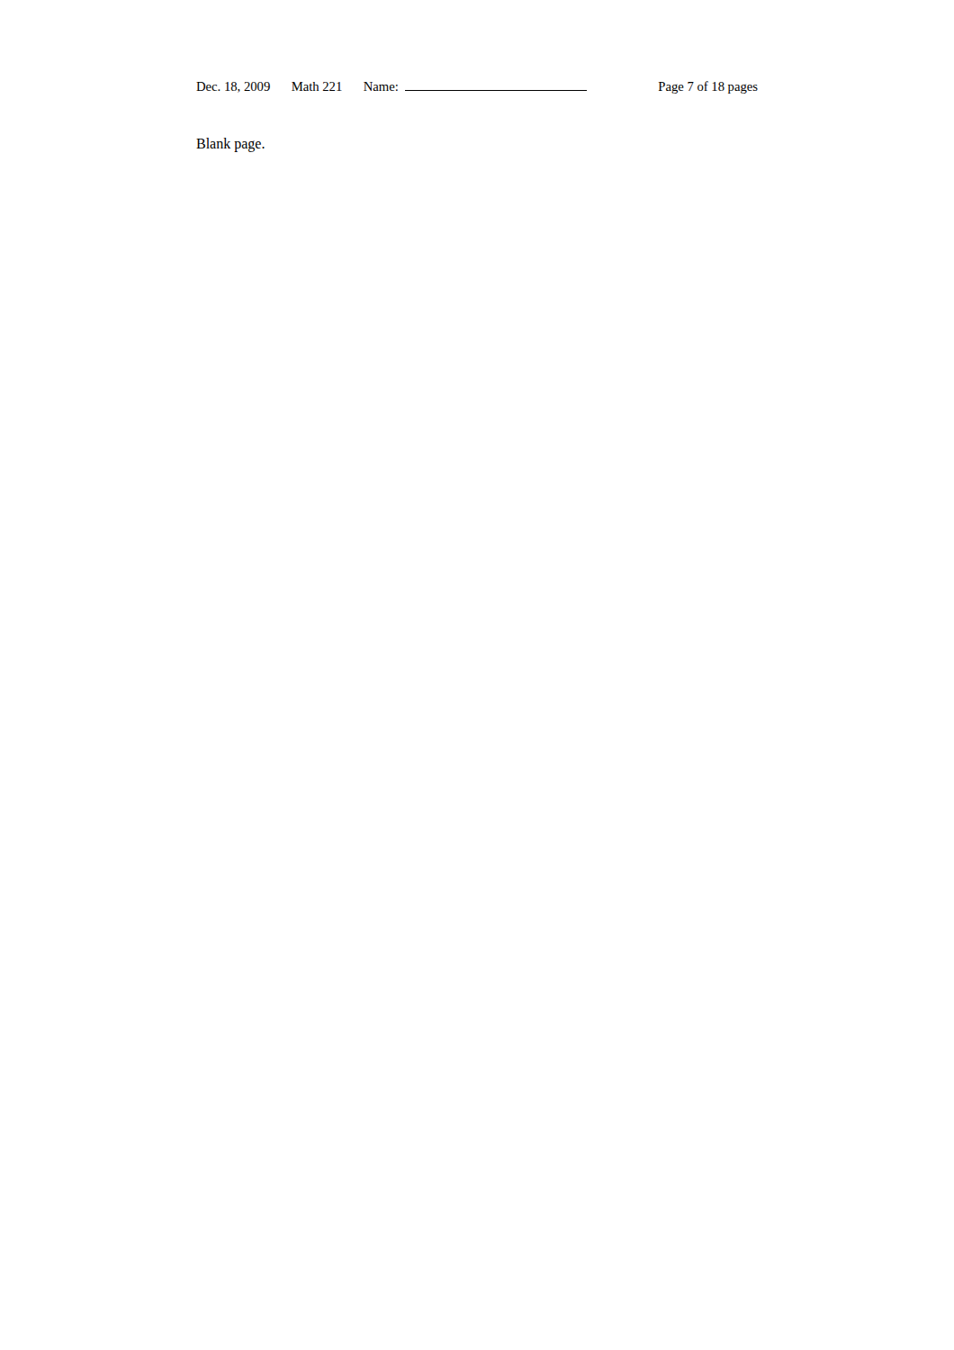Dec. 18, 2009 Math 221 Name:
Page 7 of 18 pages
Blank page.